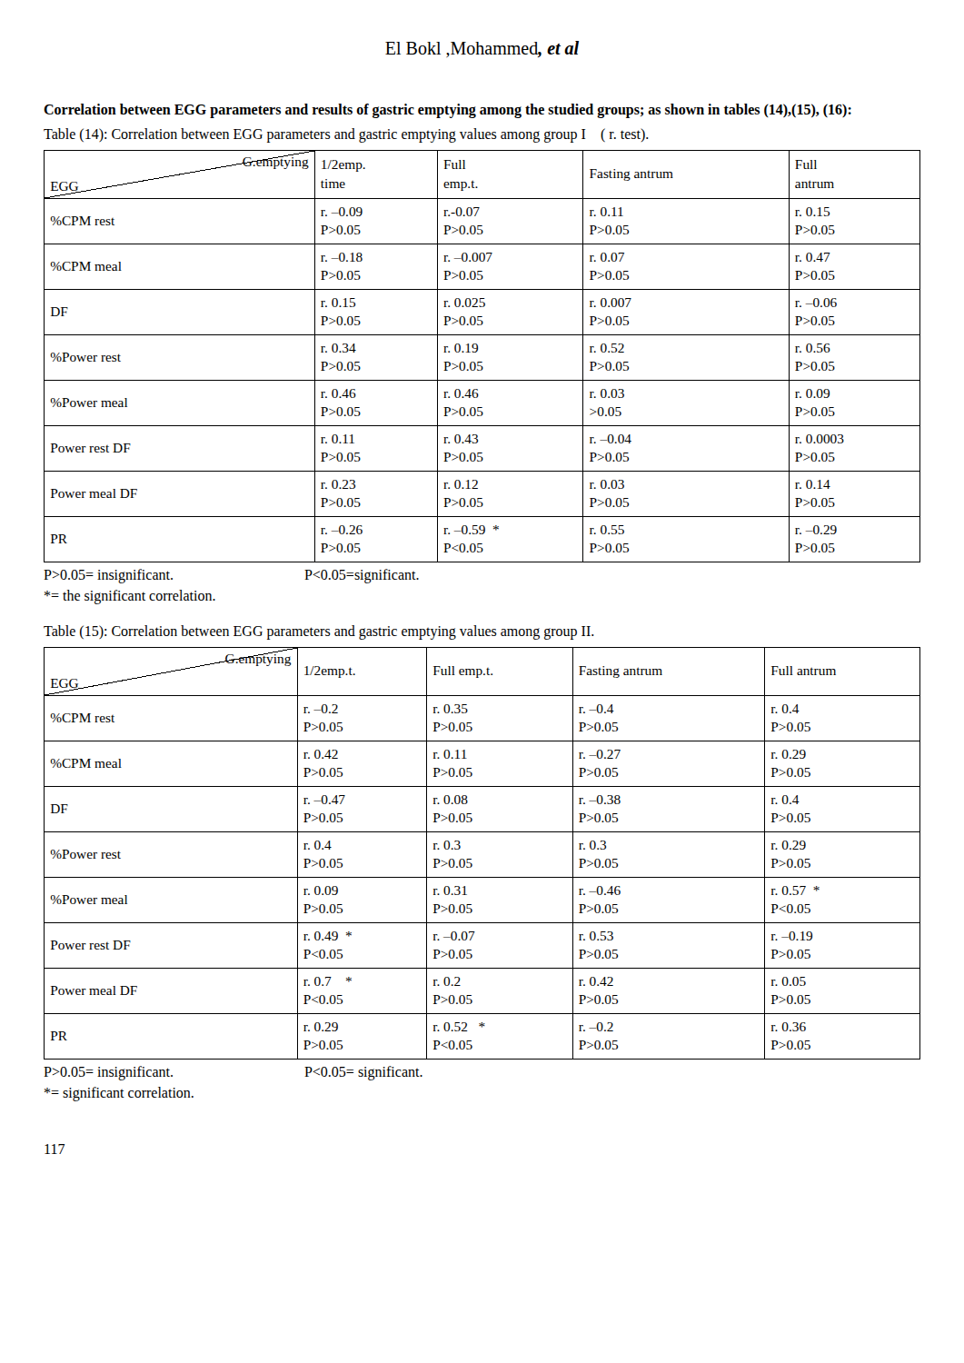El Bokl ,Mohammed, et al
Correlation between EGG parameters and results of gastric emptying among the studied groups; as shown in tables (14),(15), (16):
Table (14): Correlation between EGG parameters and gastric emptying values among group I ( r. test).
| G.emptying EGG | 1/2emp. time | Full emp.t. | Fasting antrum | Full antrum |
| --- | --- | --- | --- | --- |
| %CPM rest | r. –0.09 P>0.05 | r.-0.07 P>0.05 | r. 0.11 P>0.05 | r. 0.15 P>0.05 |
| %CPM meal | r. –0.18 P>0.05 | r. –0.007 P>0.05 | r. 0.07 P>0.05 | r. 0.47 P>0.05 |
| DF | r. 0.15 P>0.05 | r. 0.025 P>0.05 | r. 0.007 P>0.05 | r. –0.06 P>0.05 |
| %Power rest | r. 0.34 P>0.05 | r. 0.19 P>0.05 | r. 0.52 P>0.05 | r. 0.56 P>0.05 |
| %Power meal | r. 0.46 P>0.05 | r. 0.46 P>0.05 | r. 0.03 >0.05 | r. 0.09 P>0.05 |
| Power rest DF | r. 0.11 P>0.05 | r. 0.43 P>0.05 | r. –0.04 P>0.05 | r. 0.0003 P>0.05 |
| Power meal DF | r. 0.23 P>0.05 | r. 0.12 P>0.05 | r. 0.03 P>0.05 | r. 0.14 P>0.05 |
| PR | r. –0.26 P>0.05 | r. –0.59 * P<0.05 | r. 0.55 P>0.05 | r. –0.29 P>0.05 |
P>0.05= insignificant. P<0.05=significant.
*= the significant correlation.
Table (15): Correlation between EGG parameters and gastric emptying values among group II.
| G.emptying EGG | 1/2emp.t. | Full emp.t. | Fasting antrum | Full antrum |
| --- | --- | --- | --- | --- |
| %CPM rest | r. –0.2 P>0.05 | r. 0.35 P>0.05 | r. –0.4 P>0.05 | r. 0.4 P>0.05 |
| %CPM meal | r. 0.42 P>0.05 | r. 0.11 P>0.05 | r. –0.27 P>0.05 | r. 0.29 P>0.05 |
| DF | r. –0.47 P>0.05 | r. 0.08 P>0.05 | r. –0.38 P>0.05 | r. 0.4 P>0.05 |
| %Power rest | r. 0.4 P>0.05 | r. 0.3 P>0.05 | r. 0.3 P>0.05 | r. 0.29 P>0.05 |
| %Power meal | r. 0.09 P>0.05 | r. 0.31 P>0.05 | r. –0.46 P>0.05 | r. 0.57 * P<0.05 |
| Power rest DF | r. 0.49 * P<0.05 | r. –0.07 P>0.05 | r. 0.53 P>0.05 | r. –0.19 P>0.05 |
| Power meal DF | r. 0.7 * P<0.05 | r. 0.2 P>0.05 | r. 0.42 P>0.05 | r. 0.05 P>0.05 |
| PR | r. 0.29 P>0.05 | r. 0.52 * P<0.05 | r. –0.2 P>0.05 | r. 0.36 P>0.05 |
P>0.05= insignificant. P<0.05= significant.
*= significant correlation.
117